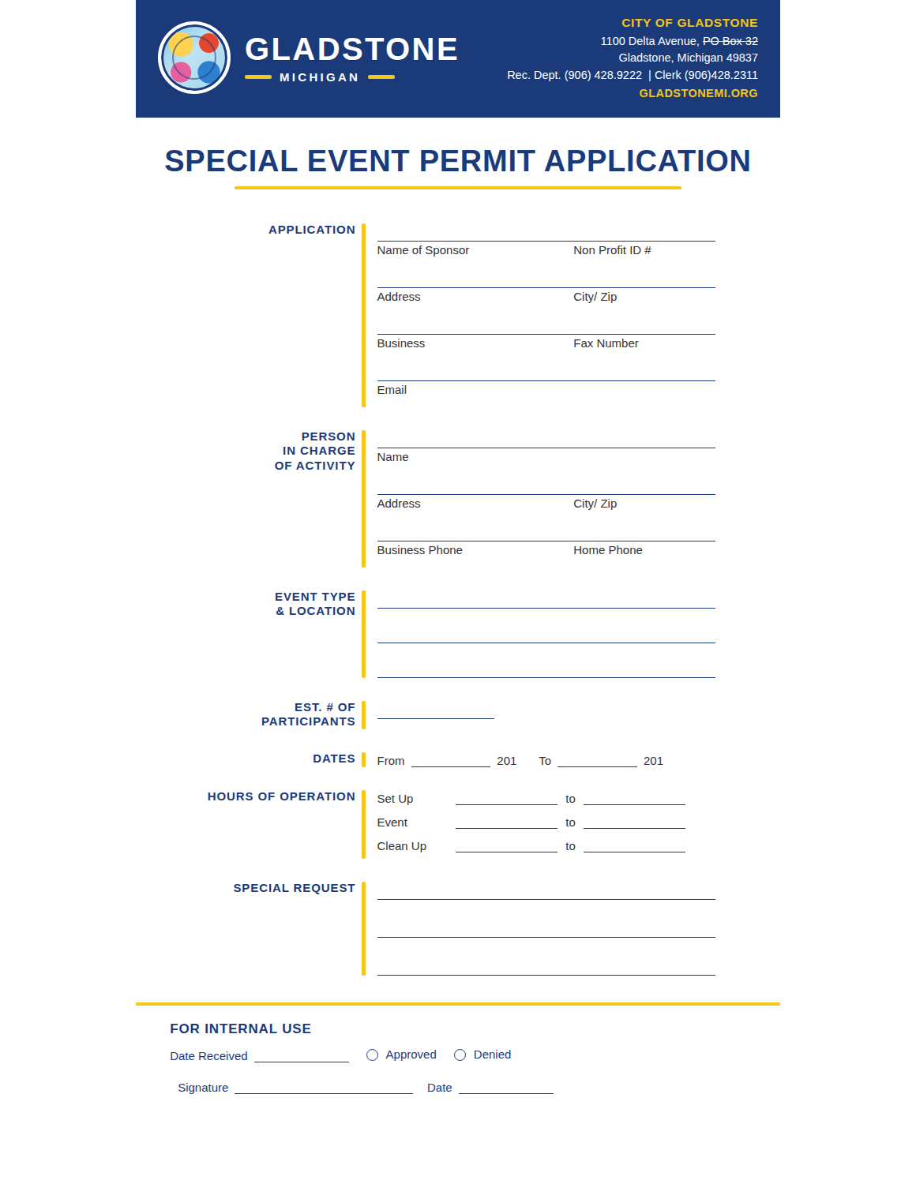GLADSTONE
MICHIGAN
CITY OF GLADSTONE
1100 Delta Avenue, PO Box 32
Gladstone, Michigan 49837
Rec. Dept. (906) 428.9222 | Clerk (906)428.2311
GLADSTONEMI.ORG
SPECIAL EVENT PERMIT APPLICATION
Application
Name of Sponsor Non Profit ID #
Address City/ Zip
Business Fax Number
Email
Person
in Charge
of Activity
Name
Address City/ Zip
Business Phone Home Phone
Event Type
& Location
Est. # of
Participants
Dates
From 201
To 201
Hours of Operation
Set Up to
Event to
Clean Up to
Special Request
For Internal Use
Date Received
Approved Denied
Signature
Date